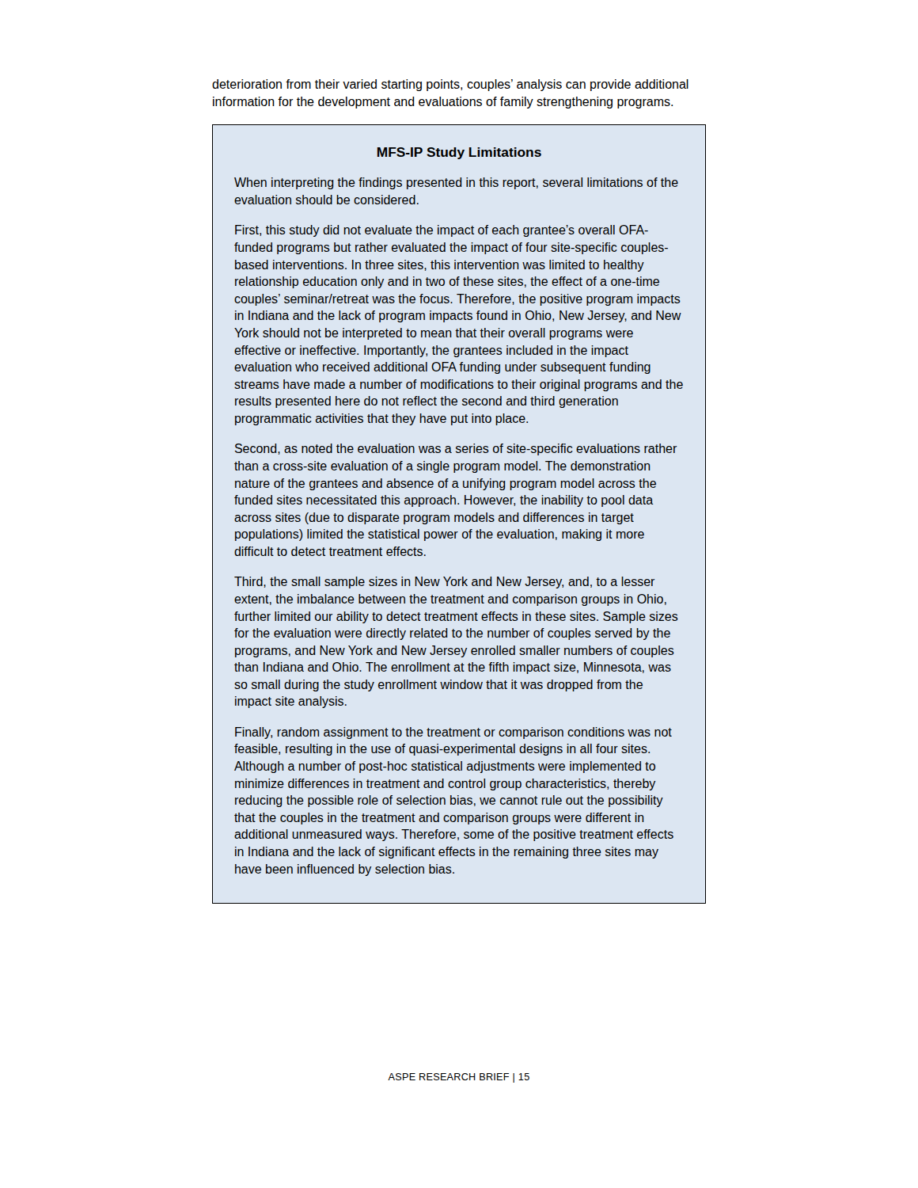deterioration from their varied starting points, couples’ analysis can provide additional information for the development and evaluations of family strengthening programs.
MFS-IP Study Limitations
When interpreting the findings presented in this report, several limitations of the evaluation should be considered.
First, this study did not evaluate the impact of each grantee’s overall OFA-funded programs but rather evaluated the impact of four site-specific couples-based interventions. In three sites, this intervention was limited to healthy relationship education only and in two of these sites, the effect of a one-time couples’ seminar/retreat was the focus. Therefore, the positive program impacts in Indiana and the lack of program impacts found in Ohio, New Jersey, and New York should not be interpreted to mean that their overall programs were effective or ineffective. Importantly, the grantees included in the impact evaluation who received additional OFA funding under subsequent funding streams have made a number of modifications to their original programs and the results presented here do not reflect the second and third generation programmatic activities that they have put into place.
Second, as noted the evaluation was a series of site-specific evaluations rather than a cross-site evaluation of a single program model. The demonstration nature of the grantees and absence of a unifying program model across the funded sites necessitated this approach. However, the inability to pool data across sites (due to disparate program models and differences in target populations) limited the statistical power of the evaluation, making it more difficult to detect treatment effects.
Third, the small sample sizes in New York and New Jersey, and, to a lesser extent, the imbalance between the treatment and comparison groups in Ohio, further limited our ability to detect treatment effects in these sites. Sample sizes for the evaluation were directly related to the number of couples served by the programs, and New York and New Jersey enrolled smaller numbers of couples than Indiana and Ohio. The enrollment at the fifth impact size, Minnesota, was so small during the study enrollment window that it was dropped from the impact site analysis.
Finally, random assignment to the treatment or comparison conditions was not feasible, resulting in the use of quasi-experimental designs in all four sites. Although a number of post-hoc statistical adjustments were implemented to minimize differences in treatment and control group characteristics, thereby reducing the possible role of selection bias, we cannot rule out the possibility that the couples in the treatment and comparison groups were different in additional unmeasured ways. Therefore, some of the positive treatment effects in Indiana and the lack of significant effects in the remaining three sites may have been influenced by selection bias.
ASPE RESEARCH BRIEF | 15